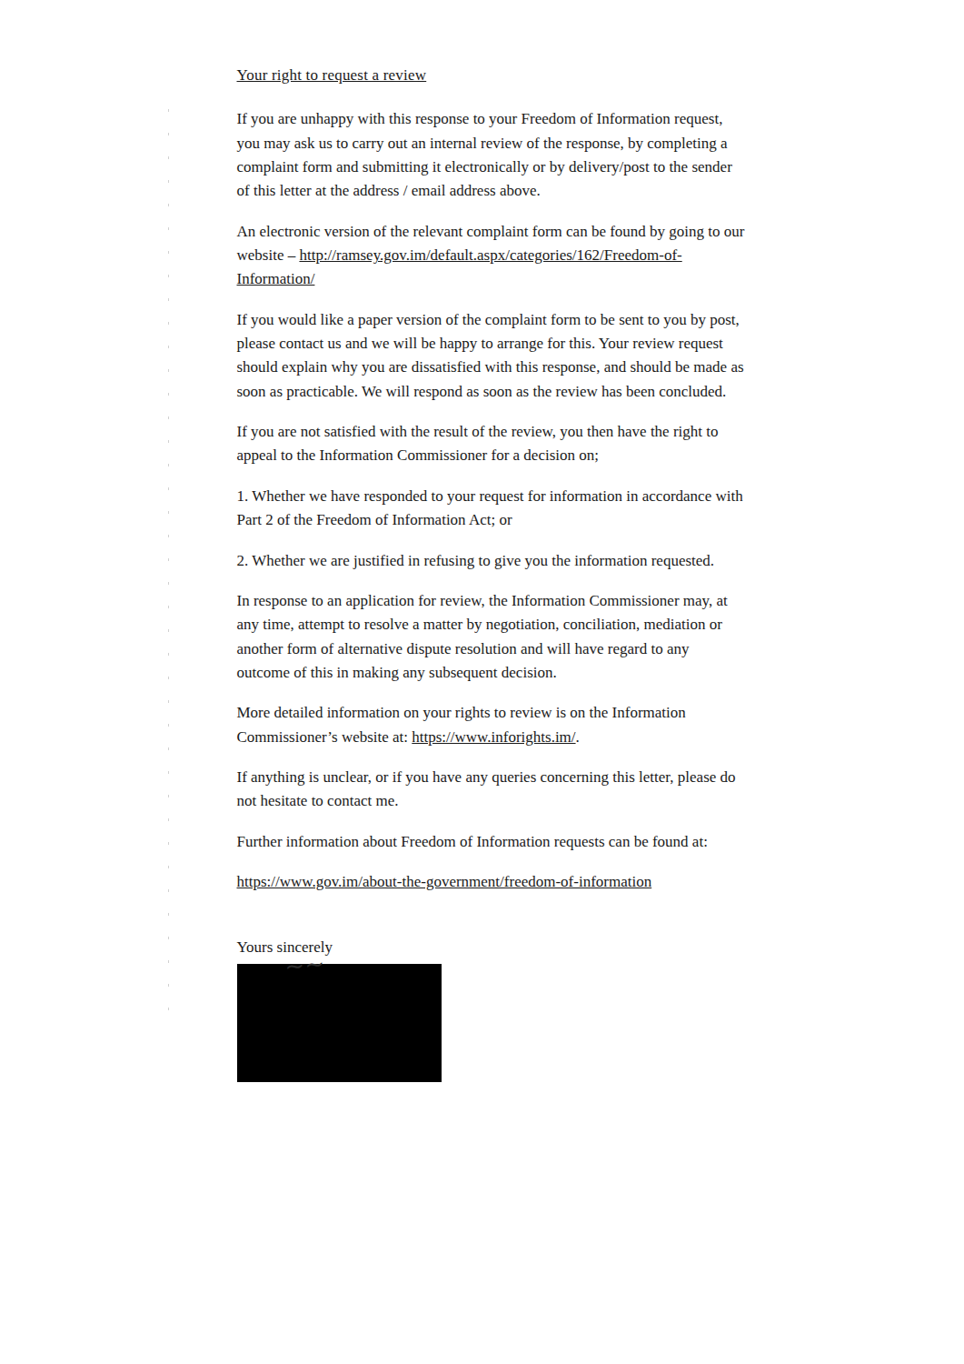Your right to request a review
If you are unhappy with this response to your Freedom of Information request, you may ask us to carry out an internal review of the response, by completing a complaint form and submitting it electronically or by delivery/post to the sender of this letter at the address / email address above.
An electronic version of the relevant complaint form can be found by going to our website – http://ramsey.gov.im/default.aspx/categories/162/Freedom-of-Information/
If you would like a paper version of the complaint form to be sent to you by post, please contact us and we will be happy to arrange for this. Your review request should explain why you are dissatisfied with this response, and should be made as soon as practicable. We will respond as soon as the review has been concluded.
If you are not satisfied with the result of the review, you then have the right to appeal to the Information Commissioner for a decision on;
1. Whether we have responded to your request for information in accordance with Part 2 of the Freedom of Information Act; or
2. Whether we are justified in refusing to give you the information requested.
In response to an application for review, the Information Commissioner may, at any time, attempt to resolve a matter by negotiation, conciliation, mediation or another form of alternative dispute resolution and will have regard to any outcome of this in making any subsequent decision.
More detailed information on your rights to review is on the Information Commissioner’s website at: https://www.inforights.im/.
If anything is unclear, or if you have any queries concerning this letter, please do not hesitate to contact me.
Further information about Freedom of Information requests can be found at:
https://www.gov.im/about-the-government/freedom-of-information
Yours sincerely
∼∼